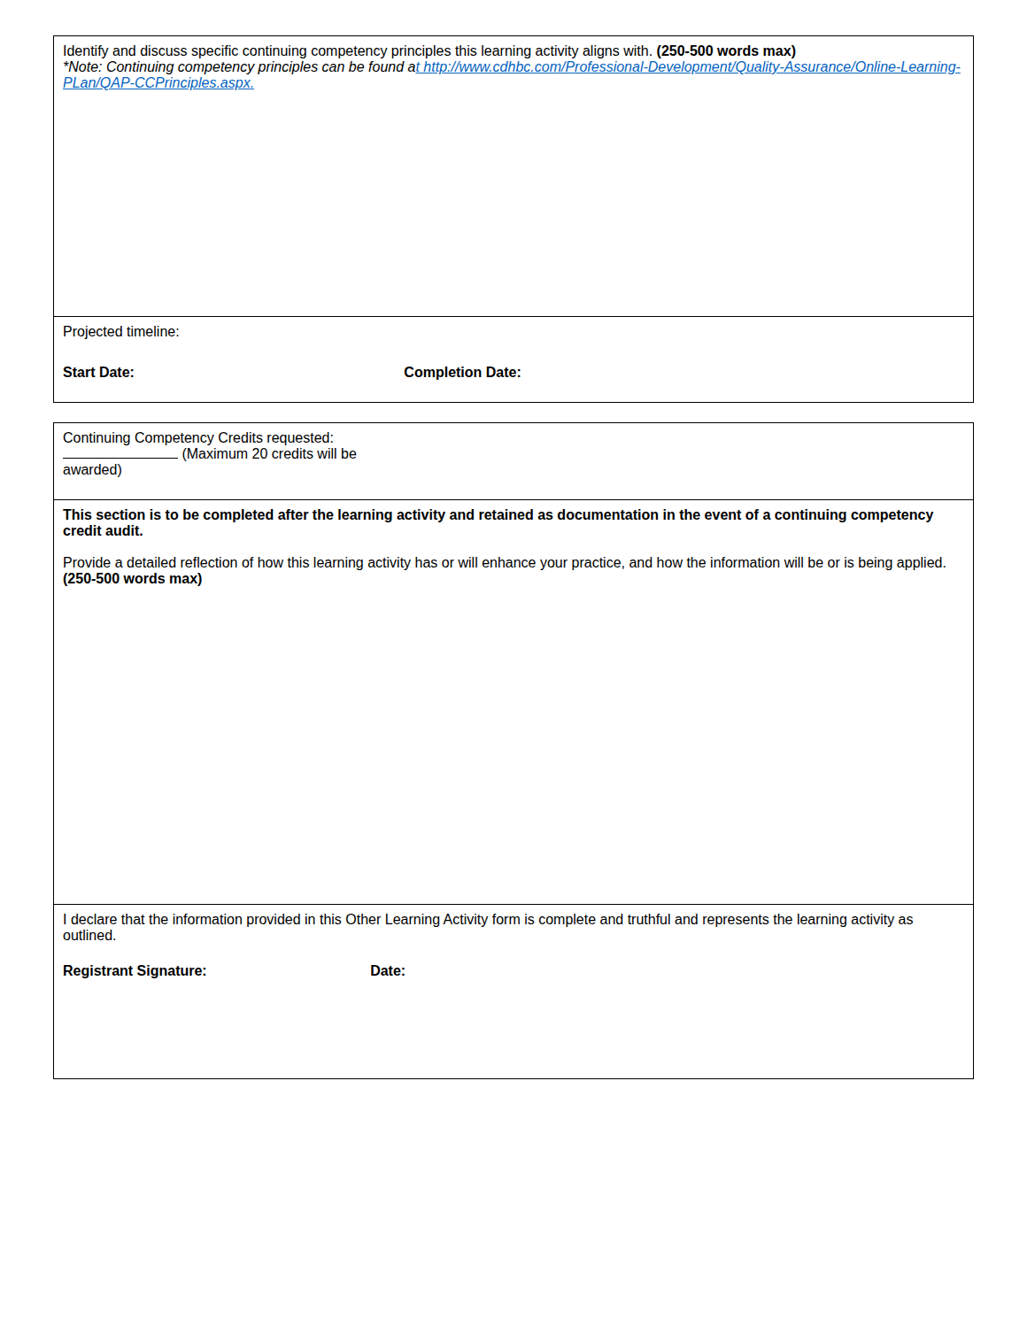| Identify and discuss specific continuing competency principles this learning activity aligns with. (250-500 words max) *Note: Continuing competency principles can be found a t http://www.cdhbc.com/Professional-Development/Quality-Assurance/Online-Learning-PLan/QAP-CCPrinciples.aspx. |
| Projected timeline: Start Date: Completion Date: |
| Continuing Competency Credits requested: (Maximum 20 credits will be awarded) |
| This section is to be completed after the learning activity and retained as documentation in the event of a continuing competency credit audit. Provide a detailed reflection of how this learning activity has or will enhance your practice, and how the information will be or is being applied. (250-500 words max) |
| I declare that the information provided in this Other Learning Activity form is complete and truthful and represents the learning activity as outlined. Registrant Signature: Date: |